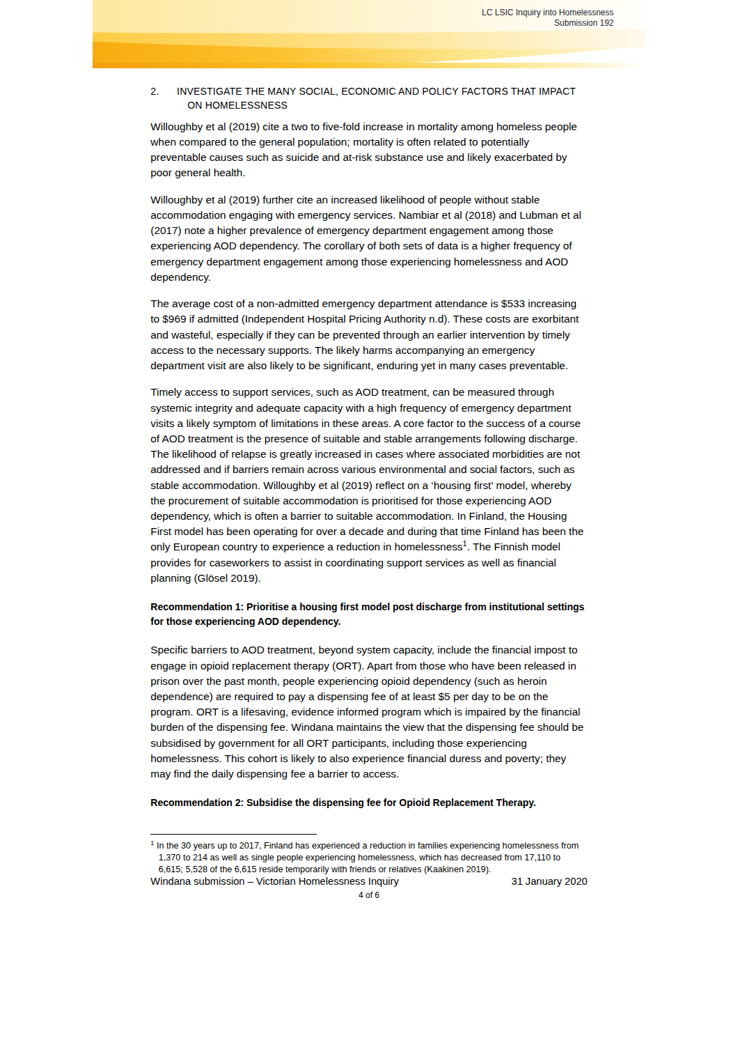LC LSIC Inquiry into Homelessness
Submission 192
2. INVESTIGATE THE MANY SOCIAL, ECONOMIC AND POLICY FACTORS THAT IMPACT ON HOMELESSNESS
Willoughby et al (2019) cite a two to five-fold increase in mortality among homeless people when compared to the general population; mortality is often related to potentially preventable causes such as suicide and at-risk substance use and likely exacerbated by poor general health.
Willoughby et al (2019) further cite an increased likelihood of people without stable accommodation engaging with emergency services. Nambiar et al (2018) and Lubman et al (2017) note a higher prevalence of emergency department engagement among those experiencing AOD dependency. The corollary of both sets of data is a higher frequency of emergency department engagement among those experiencing homelessness and AOD dependency.
The average cost of a non-admitted emergency department attendance is $533 increasing to $969 if admitted (Independent Hospital Pricing Authority n.d). These costs are exorbitant and wasteful, especially if they can be prevented through an earlier intervention by timely access to the necessary supports. The likely harms accompanying an emergency department visit are also likely to be significant, enduring yet in many cases preventable.
Timely access to support services, such as AOD treatment, can be measured through systemic integrity and adequate capacity with a high frequency of emergency department visits a likely symptom of limitations in these areas. A core factor to the success of a course of AOD treatment is the presence of suitable and stable arrangements following discharge. The likelihood of relapse is greatly increased in cases where associated morbidities are not addressed and if barriers remain across various environmental and social factors, such as stable accommodation. Willoughby et al (2019) reflect on a ‘housing first’ model, whereby the procurement of suitable accommodation is prioritised for those experiencing AOD dependency, which is often a barrier to suitable accommodation. In Finland, the Housing First model has been operating for over a decade and during that time Finland has been the only European country to experience a reduction in homelessness1. The Finnish model provides for caseworkers to assist in coordinating support services as well as financial planning (Glösel 2019).
Recommendation 1: Prioritise a housing first model post discharge from institutional settings for those experiencing AOD dependency.
Specific barriers to AOD treatment, beyond system capacity, include the financial impost to engage in opioid replacement therapy (ORT). Apart from those who have been released in prison over the past month, people experiencing opioid dependency (such as heroin dependence) are required to pay a dispensing fee of at least $5 per day to be on the program. ORT is a lifesaving, evidence informed program which is impaired by the financial burden of the dispensing fee. Windana maintains the view that the dispensing fee should be subsidised by government for all ORT participants, including those experiencing homelessness. This cohort is likely to also experience financial duress and poverty; they may find the daily dispensing fee a barrier to access.
Recommendation 2: Subsidise the dispensing fee for Opioid Replacement Therapy.
1 In the 30 years up to 2017, Finland has experienced a reduction in families experiencing homelessness from 1,370 to 214 as well as single people experiencing homelessness, which has decreased from 17,110 to 6,615; 5,528 of the 6,615 reside temporarily with friends or relatives (Kaakinen 2019).
Windana submission – Victorian Homelessness Inquiry 31 January 2020
4 of 6